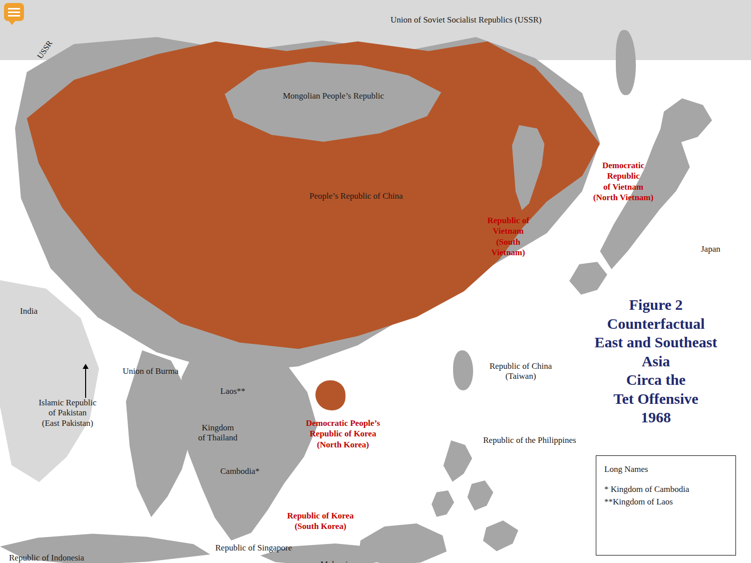Union of Soviet Socialist Republics (USSR)
USSR
Mongolian People’s Republic
People’s Republic of China
Democratic
Republic
of Vietnam
(North Vietnam)
Republic of
Vietnam
(South
Vietnam)
Japan
India
Republic of China
(Taiwan)
Union of Burma
Laos**
Islamic Republic
of Pakistan
(East Pakistan)
Kingdom
of Thailand
Democratic People’s
Republic of Korea
(North Korea)
Republic of the Philippines
Cambodia*
Republic of Korea
(South Korea)
Republic of Singapore
Republic of Indonesia
Malaysia
Figure 2
Counterfactual
East and Southeast Asia
Circa the
Tet Offensive
1968
Long Names
* Kingdom of Cambodia
**Kingdom of Laos